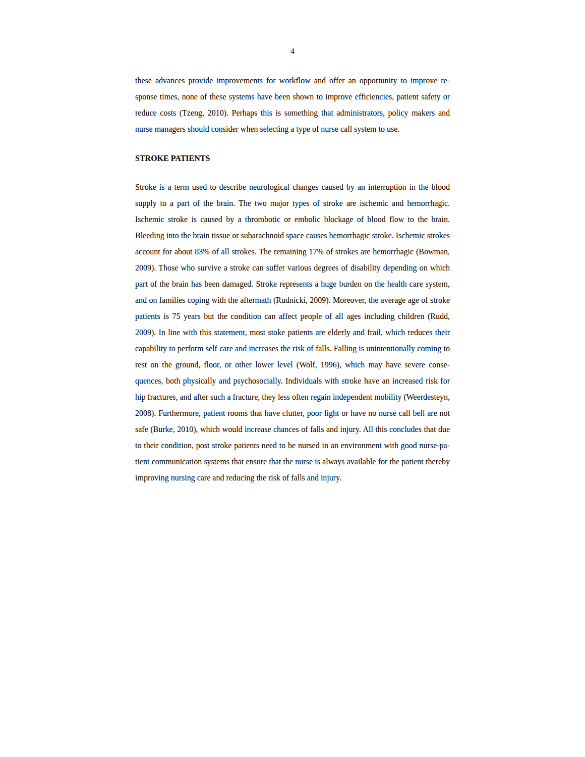4
these advances provide improvements for workflow and offer an opportunity to improve response times, none of these systems have been shown to improve efficiencies, patient safety or reduce costs (Tzeng, 2010). Perhaps this is something that administrators, policy makers and nurse managers should consider when selecting a type of nurse call system to use.
STROKE PATIENTS
Stroke is a term used to describe neurological changes caused by an interruption in the blood supply to a part of the brain. The two major types of stroke are ischemic and hemorrhagic. Ischemic stroke is caused by a thrombotic or embolic blockage of blood flow to the brain. Bleeding into the brain tissue or subarachnoid space causes hemorrhagic stroke. Ischemic strokes account for about 83% of all strokes. The remaining 17% of strokes are hemorrhagic (Bowman, 2009). Those who survive a stroke can suffer various degrees of disability depending on which part of the brain has been damaged. Stroke represents a huge burden on the health care system, and on families coping with the aftermath (Rudnicki, 2009). Moreover, the average age of stroke patients is 75 years but the condition can affect people of all ages including children (Rudd, 2009). In line with this statement, most stoke patients are elderly and frail, which reduces their capability to perform self care and increases the risk of falls. Falling is unintentionally coming to rest on the ground, floor, or other lower level (Wolf, 1996), which may have severe consequences, both physically and psychosocially. Individuals with stroke have an increased risk for hip fractures, and after such a fracture, they less often regain independent mobility (Weerdesteyn, 2008). Furthermore, patient rooms that have clutter, poor light or have no nurse call bell are not safe (Burke, 2010), which would increase chances of falls and injury. All this concludes that due to their condition, post stroke patients need to be nursed in an environment with good nurse-patient communication systems that ensure that the nurse is always available for the patient thereby improving nursing care and reducing the risk of falls and injury.